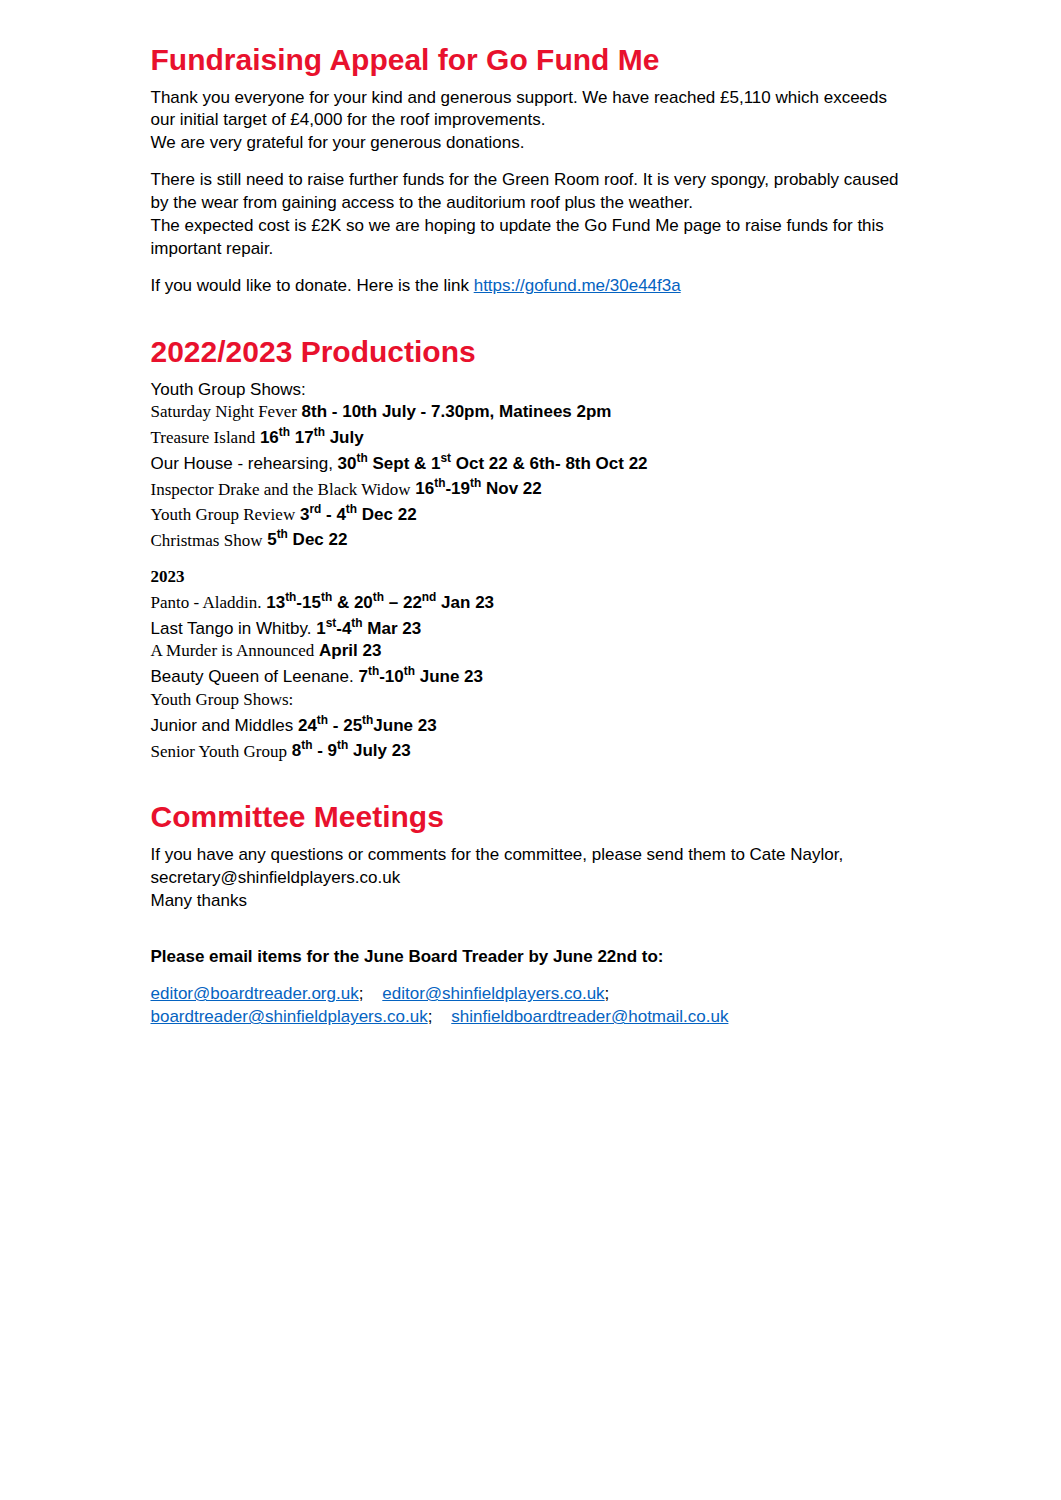Fundraising Appeal for Go Fund Me
Thank you everyone for your kind and generous support. We have reached £5,110 which exceeds our initial target of £4,000 for the roof improvements.
We are very grateful for your generous donations.
There is still need to raise further funds for the Green Room roof. It is very spongy, probably caused by the wear from gaining access to the auditorium roof plus the weather.
The expected cost is £2K so we are hoping to update the Go Fund Me page to raise funds for this important repair.
If you would like to donate. Here is the link https://gofund.me/30e44f3a
2022/2023 Productions
Youth Group Shows:
Saturday Night Fever 8th - 10th July - 7.30pm, Matinees 2pm
Treasure Island 16th 17th July
Our House - rehearsing, 30th Sept & 1st Oct 22 & 6th- 8th Oct 22
Inspector Drake and the Black Widow 16th-19th Nov 22
Youth Group Review 3rd - 4th Dec 22
Christmas Show 5th Dec 22
2023
Panto - Aladdin. 13th-15th & 20th – 22nd Jan 23
Last Tango in Whitby. 1st-4th Mar 23
A Murder is Announced April 23
Beauty Queen of Leenane. 7th-10th June 23
Youth Group Shows:
Junior and Middles 24th - 25thJune 23
Senior Youth Group 8th - 9th July 23
Committee Meetings
If you have any questions or comments for the committee, please send them to Cate Naylor, secretary@shinfieldplayers.co.uk
Many thanks
Please email items for the June Board Treader by June 22nd to:
editor@boardtreader.org.uk; editor@shinfieldplayers.co.uk;
boardtreader@shinfieldplayers.co.uk; shinfieldboardtreader@hotmail.co.uk